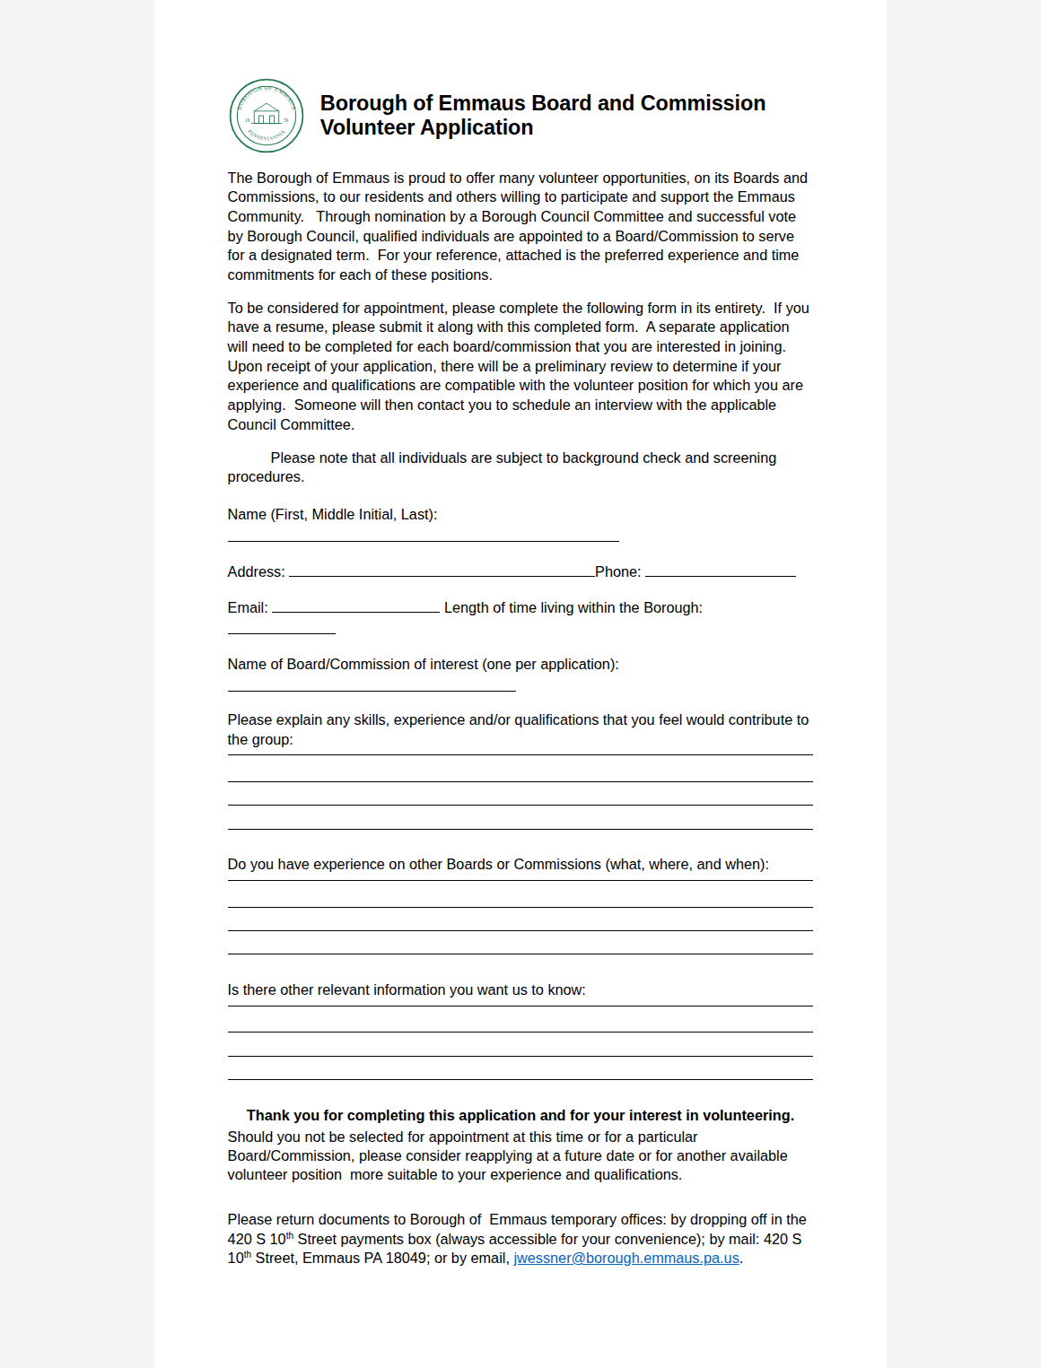BOROUGH OF EMMAUS PENNSYLVANIA 18 59
Borough of Emmaus Board and Commission Volunteer Application
The Borough of Emmaus is proud to offer many volunteer opportunities, on its Boards and Commissions, to our residents and others willing to participate and support the Emmaus Community. Through nomination by a Borough Council Committee and successful vote by Borough Council, qualified individuals are appointed to a Board/Commission to serve for a designated term. For your reference, attached is the preferred experience and time commitments for each of these positions.
To be considered for appointment, please complete the following form in its entirety. If you have a resume, please submit it along with this completed form. A separate application will need to be completed for each board/commission that you are interested in joining. Upon receipt of your application, there will be a preliminary review to determine if your experience and qualifications are compatible with the volunteer position for which you are applying. Someone will then contact you to schedule an interview with the applicable Council Committee.
Please note that all individuals are subject to background check and screening procedures.
Name (First, Middle Initial, Last):
Address: Phone:
Email: Length of time living within the Borough:
Name of Board/Commission of interest (one per application):
Please explain any skills, experience and/or qualifications that you feel would contribute to the group:
Do you have experience on other Boards or Commissions (what, where, and when):
Is there other relevant information you want us to know:
Thank you for completing this application and for your interest in volunteering.
Should you not be selected for appointment at this time or for a particular Board/Commission, please consider reapplying at a future date or for another available volunteer position more suitable to your experience and qualifications.
Please return documents to Borough of Emmaus temporary offices: by dropping off in the 420 S 10th Street payments box (always accessible for your convenience); by mail: 420 S 10th Street, Emmaus PA 18049; or by email, jwessner@borough.emmaus.pa.us.